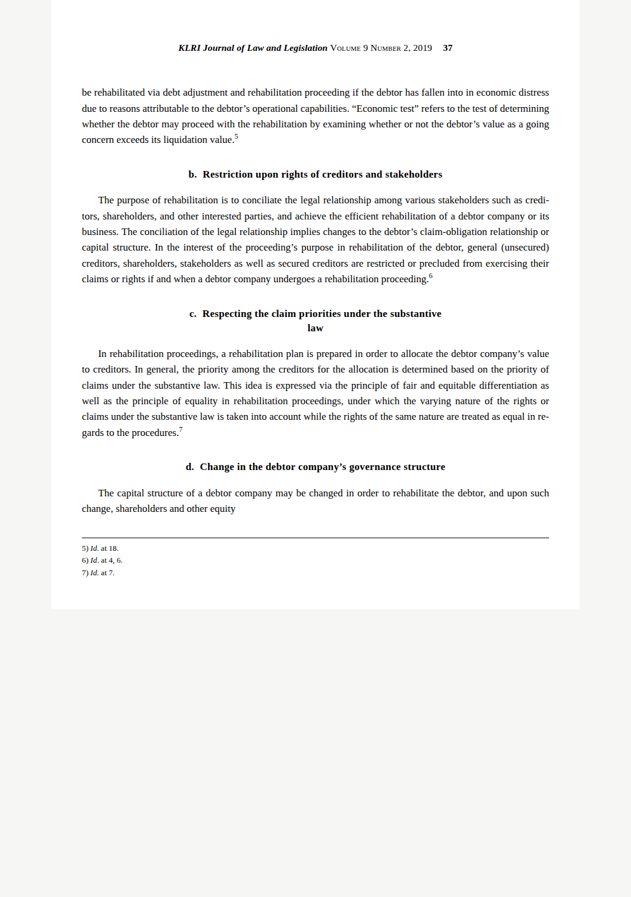KLRI Journal of Law and Legislation Volume 9 Number 2, 2019 37
be rehabilitated via debt adjustment and rehabilitation proceeding if the debtor has fallen into in economic distress due to reasons attributable to the debtor’s operational capabilities. “Economic test” refers to the test of determining whether the debtor may proceed with the rehabilitation by examining whether or not the debtor’s value as a going concern exceeds its liquidation value.5
b. Restriction upon rights of creditors and stakeholders
The purpose of rehabilitation is to conciliate the legal relationship among various stakeholders such as creditors, shareholders, and other interested parties, and achieve the efficient rehabilitation of a debtor company or its business. The conciliation of the legal relationship implies changes to the debtor’s claim-obligation relationship or capital structure. In the interest of the proceeding’s purpose in rehabilitation of the debtor, general (unsecured) creditors, shareholders, stakeholders as well as secured creditors are restricted or precluded from exercising their claims or rights if and when a debtor company undergoes a rehabilitation proceeding.6
c. Respecting the claim priorities under the substantive
law
In rehabilitation proceedings, a rehabilitation plan is prepared in order to allocate the debtor company’s value to creditors. In general, the priority among the creditors for the allocation is determined based on the priority of claims under the substantive law. This idea is expressed via the principle of fair and equitable differentiation as well as the principle of equality in rehabilitation proceedings, under which the varying nature of the rights or claims under the substantive law is taken into account while the rights of the same nature are treated as equal in regards to the procedures.7
d. Change in the debtor company’s governance structure
The capital structure of a debtor company may be changed in order to rehabilitate the debtor, and upon such change, shareholders and other equity
5) Id. at 18.
6) Id. at 4, 6.
7) Id. at 7.